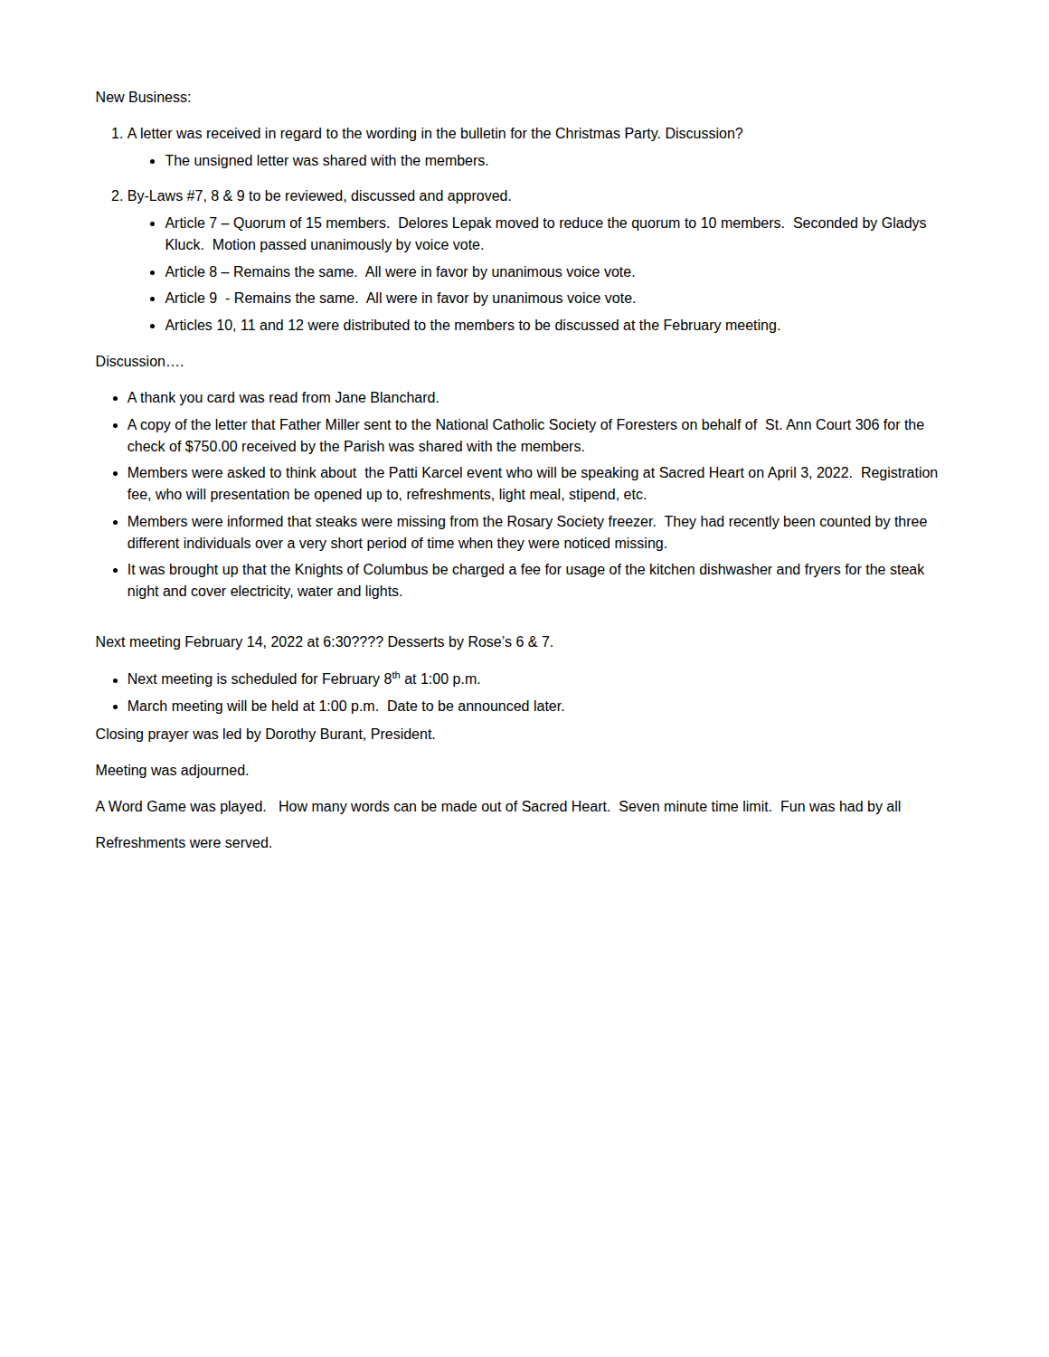New Business:
A letter was received in regard to the wording in the bulletin for the Christmas Party. Discussion?
The unsigned letter was shared with the members.
By-Laws #7, 8 & 9 to be reviewed, discussed and approved.
Article 7 – Quorum of 15 members. Delores Lepak moved to reduce the quorum to 10 members. Seconded by Gladys Kluck. Motion passed unanimously by voice vote.
Article 8 – Remains the same. All were in favor by unanimous voice vote.
Article 9 - Remains the same. All were in favor by unanimous voice vote.
Articles 10, 11 and 12 were distributed to the members to be discussed at the February meeting.
Discussion….
A thank you card was read from Jane Blanchard.
A copy of the letter that Father Miller sent to the National Catholic Society of Foresters on behalf of St. Ann Court 306 for the check of $750.00 received by the Parish was shared with the members.
Members were asked to think about the Patti Karcel event who will be speaking at Sacred Heart on April 3, 2022. Registration fee, who will presentation be opened up to, refreshments, light meal, stipend, etc.
Members were informed that steaks were missing from the Rosary Society freezer. They had recently been counted by three different individuals over a very short period of time when they were noticed missing.
It was brought up that the Knights of Columbus be charged a fee for usage of the kitchen dishwasher and fryers for the steak night and cover electricity, water and lights.
Next meeting February 14, 2022 at 6:30???? Desserts by Rose’s 6 & 7.
Next meeting is scheduled for February 8th at 1:00 p.m.
March meeting will be held at 1:00 p.m. Date to be announced later.
Closing prayer was led by Dorothy Burant, President.
Meeting was adjourned.
A Word Game was played. How many words can be made out of Sacred Heart. Seven minute time limit. Fun was had by all
Refreshments were served.